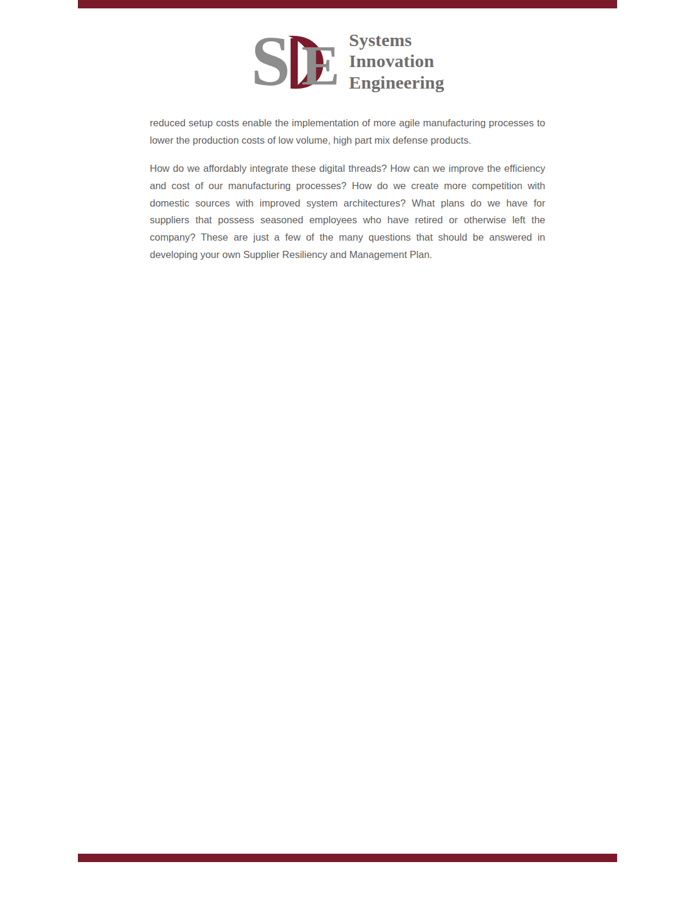S E
Systems
Innovation
Engineering
reduced setup costs enable the implementation of more agile manufacturing processes to lower the production costs of low volume, high part mix defense products.
How do we affordably integrate these digital threads? How can we improve the efficiency and cost of our manufacturing processes? How do we create more competition with domestic sources with improved system architectures? What plans do we have for suppliers that possess seasoned employees who have retired or otherwise left the company? These are just a few of the many questions that should be answered in developing your own Supplier Resiliency and Management Plan.